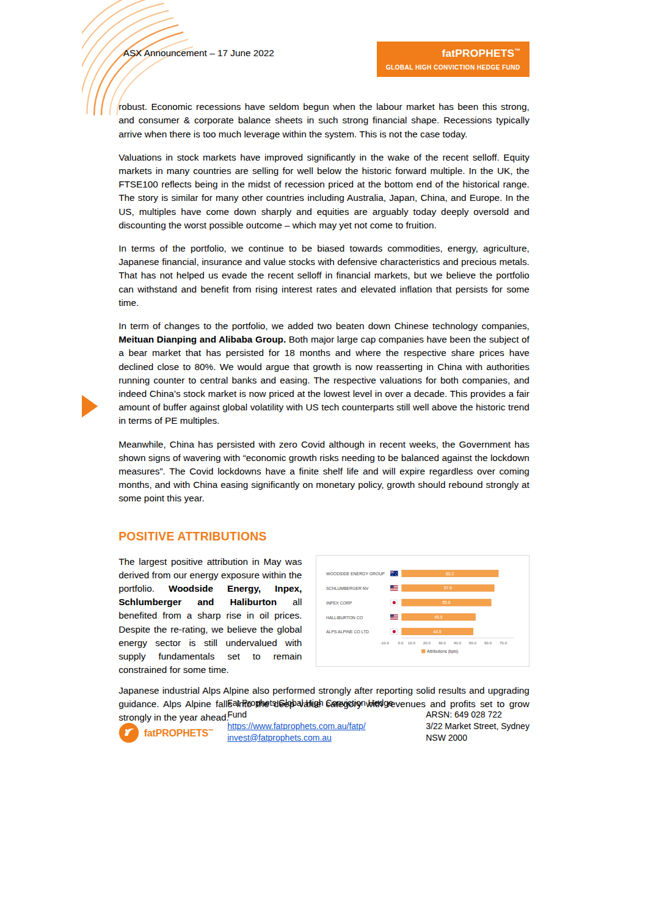ASX Announcement – 17 June 2022
fat PROPHETS™
GLOBAL HIGH CONVICTION HEDGE FUND
robust. Economic recessions have seldom begun when the labour market has been this strong, and consumer & corporate balance sheets in such strong financial shape. Recessions typically arrive when there is too much leverage within the system. This is not the case today.
Valuations in stock markets have improved significantly in the wake of the recent selloff. Equity markets in many countries are selling for well below the historic forward multiple. In the UK, the FTSE100 reflects being in the midst of recession priced at the bottom end of the historical range. The story is similar for many other countries including Australia, Japan, China, and Europe. In the US, multiples have come down sharply and equities are arguably today deeply oversold and discounting the worst possible outcome – which may yet not come to fruition.
In terms of the portfolio, we continue to be biased towards commodities, energy, agriculture, Japanese financial, insurance and value stocks with defensive characteristics and precious metals. That has not helped us evade the recent selloff in financial markets, but we believe the portfolio can withstand and benefit from rising interest rates and elevated inflation that persists for some time.
In term of changes to the portfolio, we added two beaten down Chinese technology companies, Meituan Dianping and Alibaba Group. Both major large cap companies have been the subject of a bear market that has persisted for 18 months and where the respective share prices have declined close to 80%. We would argue that growth is now reasserting in China with authorities running counter to central banks and easing. The respective valuations for both companies, and indeed China’s stock market is now priced at the lowest level in over a decade. This provides a fair amount of buffer against global volatility with US tech counterparts still well above the historic trend in terms of PE multiples.
Meanwhile, China has persisted with zero Covid although in recent weeks, the Government has shown signs of wavering with “economic growth risks needing to be balanced against the lockdown measures”. The Covid lockdowns have a finite shelf life and will expire regardless over coming months, and with China easing significantly on monetary policy, growth should rebound strongly at some point this year.
POSITIVE ATTRIBUTIONS
The largest positive attribution in May was derived from our energy exposure within the portfolio. Woodside Energy, Inpex, Schlumberger and Haliburton all benefited from a sharp rise in oil prices. Despite the re-rating, we believe the global energy sector is still undervalued with supply fundamentals set to remain constrained for some time.
WOODSIDE ENERGY GROUP SCHLUMBERGER NV INPEX CORP HALLIBURTON CO ALPS ALPINE CO LTD 60.2 57.6 55.6 45.9 44.5 -10.0 0.0 10.0 20.0 30.0 40.0 50.0 60.0 70.0 Attributions (bpts)
Japanese industrial Alps Alpine also performed strongly after reporting solid results and upgrading guidance. Alps Alpine falls into the deep value category with revenues and profits set to grow strongly in the year ahead.
fat PROPHETS™
Fat Prophets Global High Conviction Hedge Fund
https://www.fatprophets.com.au/fatp/
invest@fatprophets.com.au
ARSN: 649 028 722
3/22 Market Street, Sydney
NSW 2000